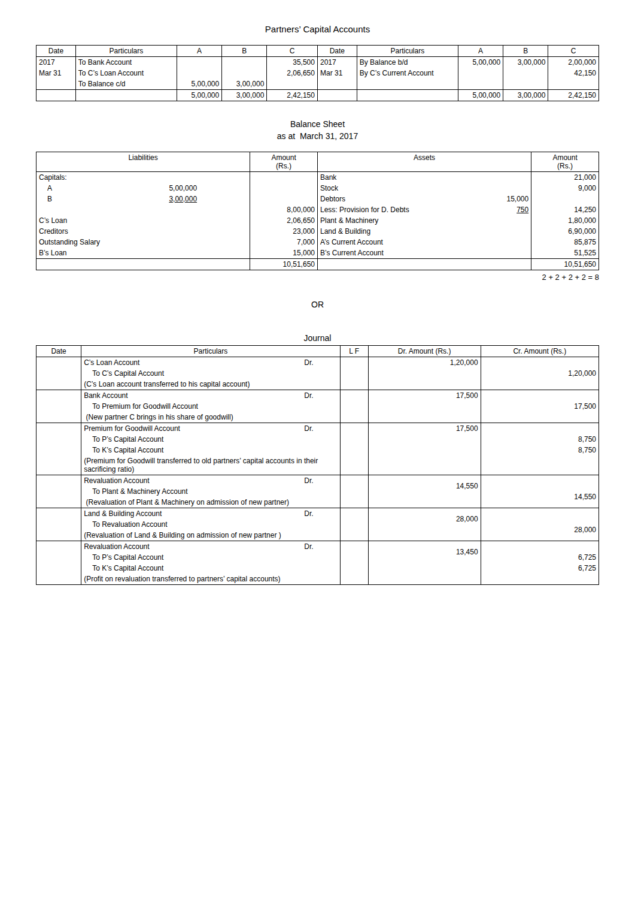Partners’ Capital Accounts
| Date | Particulars | A | B | C | Date | Particulars | A | B | C |
| --- | --- | --- | --- | --- | --- | --- | --- | --- | --- |
| 2017 | To Bank Account | | | 35,500 | 2017 | By Balance b/d | 5,00,000 | 3,00,000 | 2,00,000 |
| Mar 31 | To C’s Loan Account | | | 2,06,650 | Mar 31 | By C’s Current Account | | | 42,150 |
| | To Balance c/d | 5,00,000 | 3,00,000 | | | | | | |
| | | 5,00,000 | 3,00,000 | 2,42,150 | | | 5,00,000 | 3,00,000 | 2,42,150 |
Balance Sheet
as at March 31, 2017
| Liabilities | Amount (Rs.) | Assets | Amount (Rs.) |
| --- | --- | --- | --- |
| Capitals: | | | | Bank | | 21,000 |
| A | 5,00,000 | | | Stock | | 9,000 |
| B | 3,00,000 | | | Debtors | 15,000 | |
| | | | 8,00,000 | Less: Provision for D. Debts | 750 | 14,250 |
| C’s Loan | | | 2,06,650 | Plant & Machinery | | 1,80,000 |
| Creditors | | | 23,000 | Land & Building | | 6,90,000 |
| Outstanding Salary | | | 7,000 | A’s Current Account | | 85,875 |
| B’s Loan | | | 15,000 | B’s Current Account | | 51,525 |
| | | | 10,51,650 | | | 10,51,650 |
2 + 2 + 2 + 2 = 8
OR
Journal
| Date | Particulars | L F | Dr. Amount (Rs.) | Cr. Amount (Rs.) |
| --- | --- | --- | --- | --- |
| | C’s Loan Account Dr. | | 1,20,000 | |
| To C’s Capital Account | | | 1,20,000 |
| (C’s Loan account transferred to his capital account) | | | |
| | Bank Account Dr. | | 17,500 | |
| To Premium for Goodwill Account | | | 17,500 |
| (New partner C brings in his share of goodwill) | | | |
| | Premium for Goodwill Account Dr. | | 17,500 | |
| To P’s Capital Account | | | 8,750 |
| To K’s Capital Account | | | 8,750 |
| (Premium for Goodwill transferred to old partners’ capital accounts in their sacrificing ratio) | | | |
| | Revaluation Account Dr. | | 14,550 | |
| To Plant & Machinery Account | | 14,550 |
| (Revaluation of Plant & Machinery on admission of new partner) | | |
| | Land & Building Account Dr. | | 28,000 | |
| To Revaluation Account | | 28,000 |
| (Revaluation of Land & Building on admission of new partner ) | | |
| | Revaluation Account Dr. | | 13,450 | |
| To P’s Capital Account | | 6,725 |
| To K’s Capital Account | | | 6,725 |
| (Profit on revaluation transferred to partners’ capital accounts) | | | |